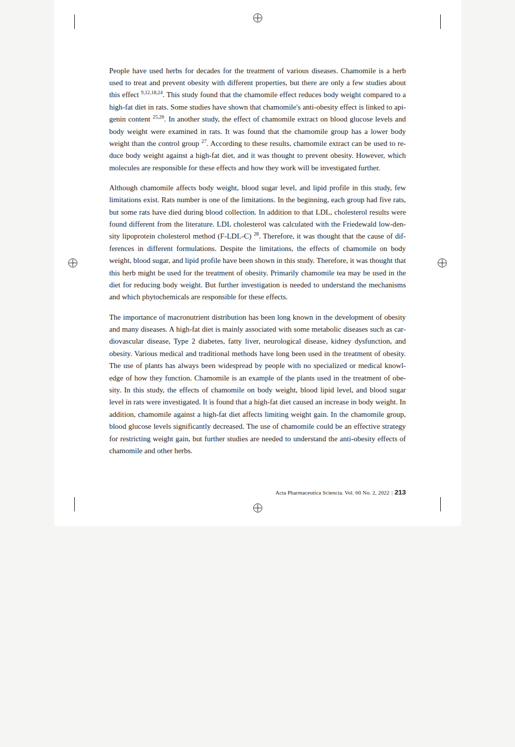People have used herbs for decades for the treatment of various diseases. Chamomile is a herb used to treat and prevent obesity with different properties, but there are only a few studies about this effect 9,12,18,24. This study found that the chamomile effect reduces body weight compared to a high-fat diet in rats. Some studies have shown that chamomile's anti-obesity effect is linked to apigenin content 25,26. In another study, the effect of chamomile extract on blood glucose levels and body weight were examined in rats. It was found that the chamomile group has a lower body weight than the control group 27. According to these results, chamomile extract can be used to reduce body weight against a high-fat diet, and it was thought to prevent obesity. However, which molecules are responsible for these effects and how they work will be investigated further.
Although chamomile affects body weight, blood sugar level, and lipid profile in this study, few limitations exist. Rats number is one of the limitations. In the beginning, each group had five rats, but some rats have died during blood collection. In addition to that LDL, cholesterol results were found different from the literature. LDL cholesterol was calculated with the Friedewald low-density lipoprotein cholesterol method (F-LDL-C) 28. Therefore, it was thought that the cause of differences in different formulations. Despite the limitations, the effects of chamomile on body weight, blood sugar, and lipid profile have been shown in this study. Therefore, it was thought that this herb might be used for the treatment of obesity. Primarily chamomile tea may be used in the diet for reducing body weight. But further investigation is needed to understand the mechanisms and which phytochemicals are responsible for these effects.
The importance of macronutrient distribution has been long known in the development of obesity and many diseases. A high-fat diet is mainly associated with some metabolic diseases such as cardiovascular disease, Type 2 diabetes, fatty liver, neurological disease, kidney dysfunction, and obesity. Various medical and traditional methods have long been used in the treatment of obesity. The use of plants has always been widespread by people with no specialized or medical knowledge of how they function. Chamomile is an example of the plants used in the treatment of obesity. In this study, the effects of chamomile on body weight, blood lipid level, and blood sugar level in rats were investigated. It is found that a high-fat diet caused an increase in body weight. In addition, chamomile against a high-fat diet affects limiting weight gain. In the chamomile group, blood glucose levels significantly decreased. The use of chamomile could be an effective strategy for restricting weight gain, but further studies are needed to understand the anti-obesity effects of chamomile and other herbs.
Acta Pharmaceutica Sciencia. Vol. 60 No. 2, 2022|213